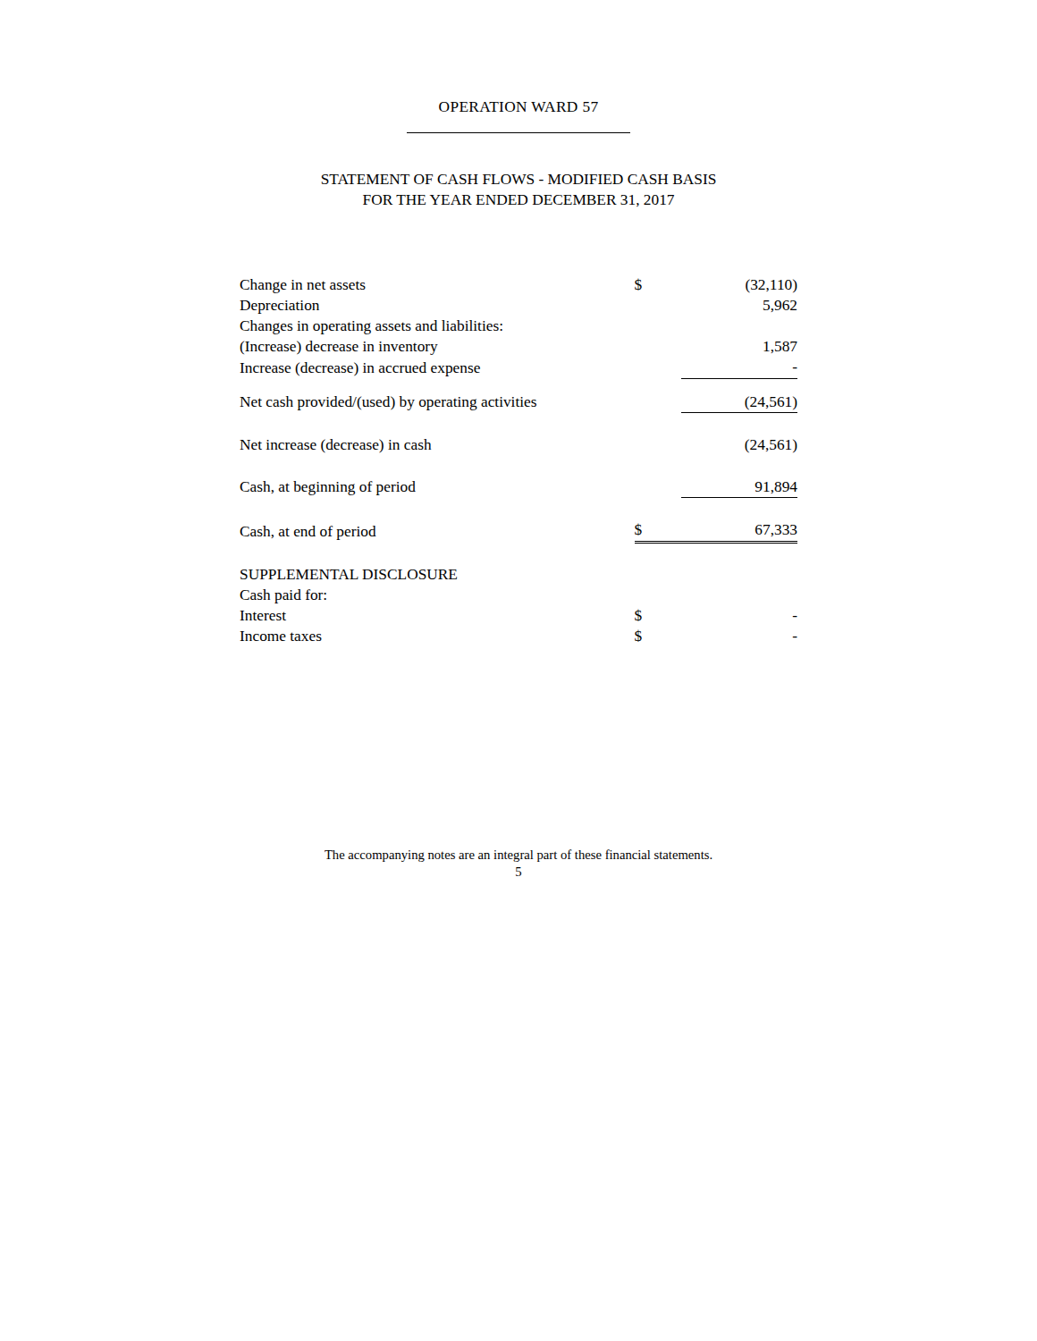OPERATION WARD 57
STATEMENT OF CASH FLOWS - MODIFIED CASH BASIS
FOR THE YEAR ENDED DECEMBER 31, 2017
| Change in net assets | $ | (32,110) |
| Depreciation | | 5,962 |
| Changes in operating assets and liabilities: | | |
| (Increase) decrease in inventory | | 1,587 |
| Increase (decrease) in accrued expense | | - |
| Net cash provided/(used) by operating activities | | (24,561) |
| Net increase (decrease) in cash | | (24,561) |
| Cash, at beginning of period | | 91,894 |
| Cash, at end of period | $ | 67,333 |
| SUPPLEMENTAL DISCLOSURE | | |
| Cash paid for: | | |
| Interest | $ | - |
| Income taxes | $ | - |
The accompanying notes are an integral part of these financial statements.
5